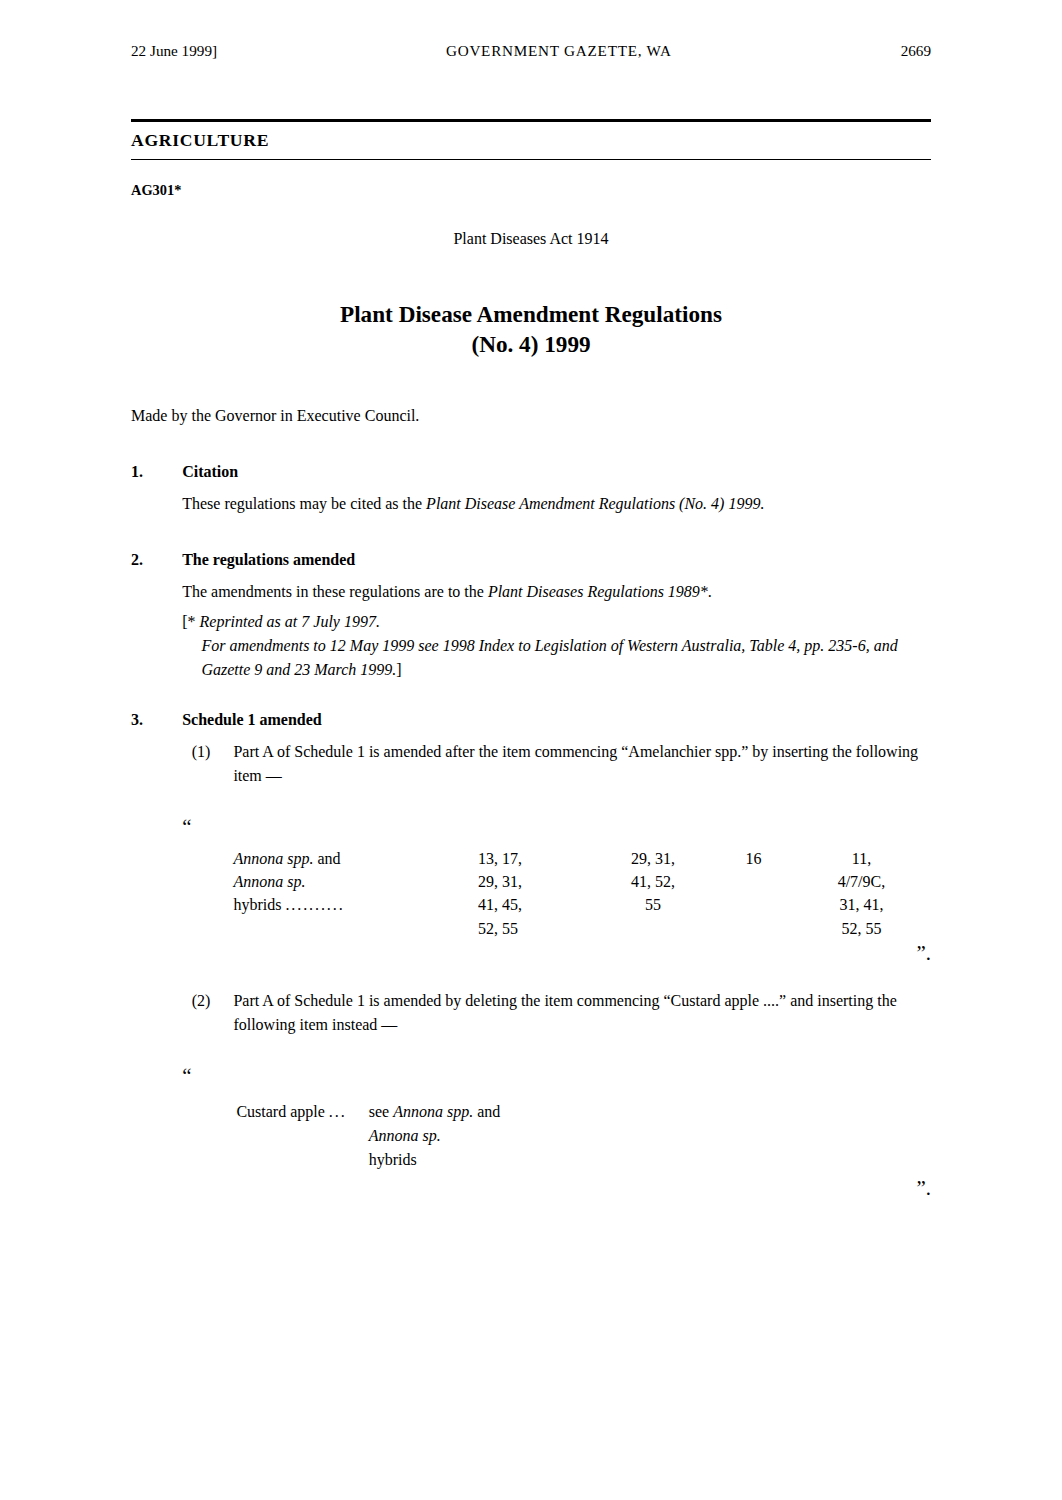22 June 1999] Government Gazette, WA 2669
Agriculture
AG301*
Plant Diseases Act 1914
Plant Disease Amendment Regulations
(No. 4) 1999
Made by the Governor in Executive Council.
1.
Citation
These regulations may be cited as the Plant Disease Amendment Regulations (No. 4) 1999.
2.
The regulations amended
The amendments in these regulations are to the Plant Diseases Regulations 1989*.
[* Reprinted as at 7 July 1997.
For amendments to 12 May 1999 see 1998 Index to Legislation of Western Australia, Table 4, pp. 235-6, and Gazette 9 and 23 March 1999.]
3.
Schedule 1 amended
(1)
Part A of Schedule 1 is amended after the item commencing “Amelanchier spp.” by inserting the following item —
“
| Annona spp. and | 13, 17, | 29, 31, | 16 | 11, |
| Annona sp. | 29, 31, | 41, 52, | | 4/7/9C, |
| hybrids .......... | 41, 45, | 55 | | 31, 41, |
| | 52, 55 | | | 52, 55 |
”.
(2)
Part A of Schedule 1 is amended by deleting the item commencing “Custard apple ....” and inserting the following item instead —
“
| Custard apple ... | see Annona spp. and Annona sp. hybrids |
”.